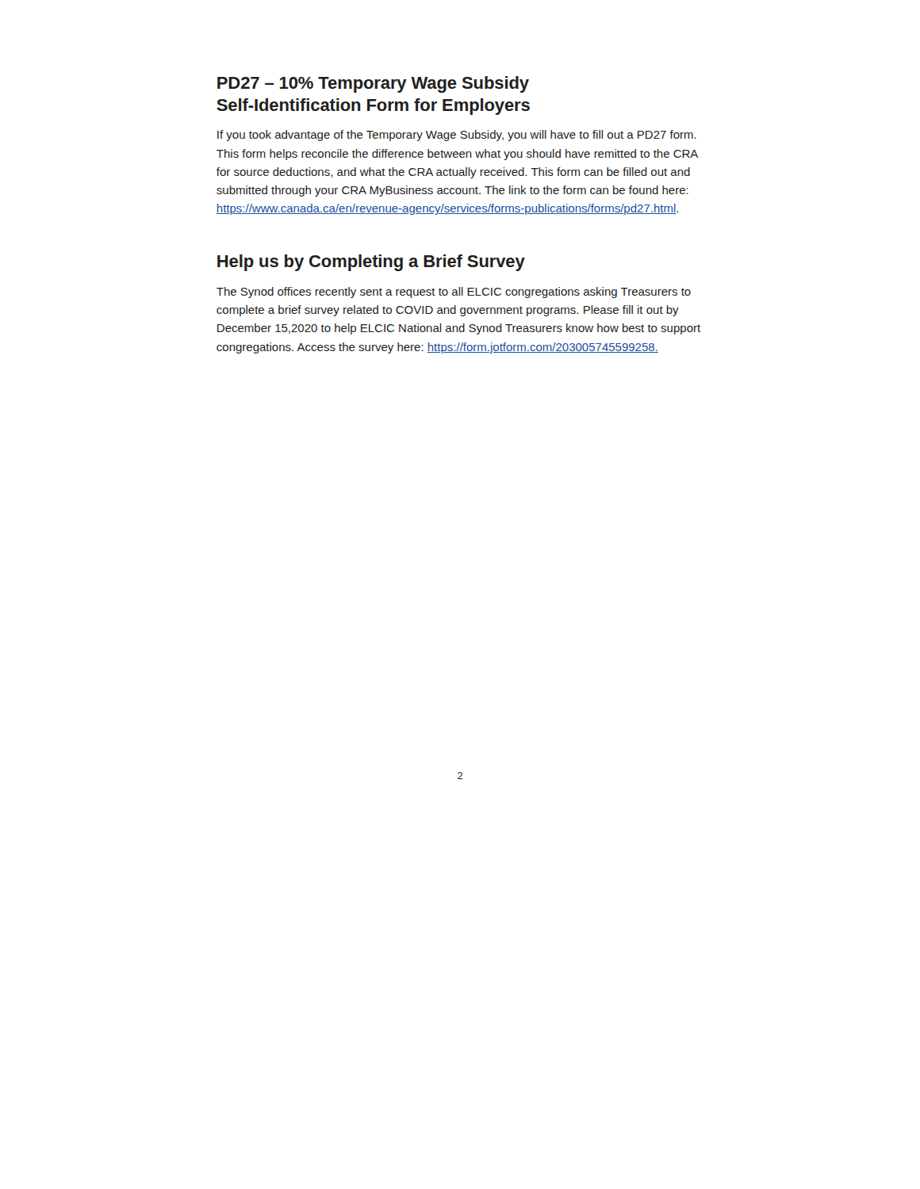PD27 – 10% Temporary Wage Subsidy
Self-Identification Form for Employers
If you took advantage of the Temporary Wage Subsidy, you will have to fill out a PD27 form. This form helps reconcile the difference between what you should have remitted to the CRA for source deductions, and what the CRA actually received. This form can be filled out and submitted through your CRA MyBusiness account. The link to the form can be found here: https://www.canada.ca/en/revenue-agency/services/forms-publications/forms/pd27.html.
Help us by Completing a Brief Survey
The Synod offices recently sent a request to all ELCIC congregations asking Treasurers to complete a brief survey related to COVID and government programs. Please fill it out by December 15,2020 to help ELCIC National and Synod Treasurers know how best to support congregations. Access the survey here: https://form.jotform.com/203005745599258.
2